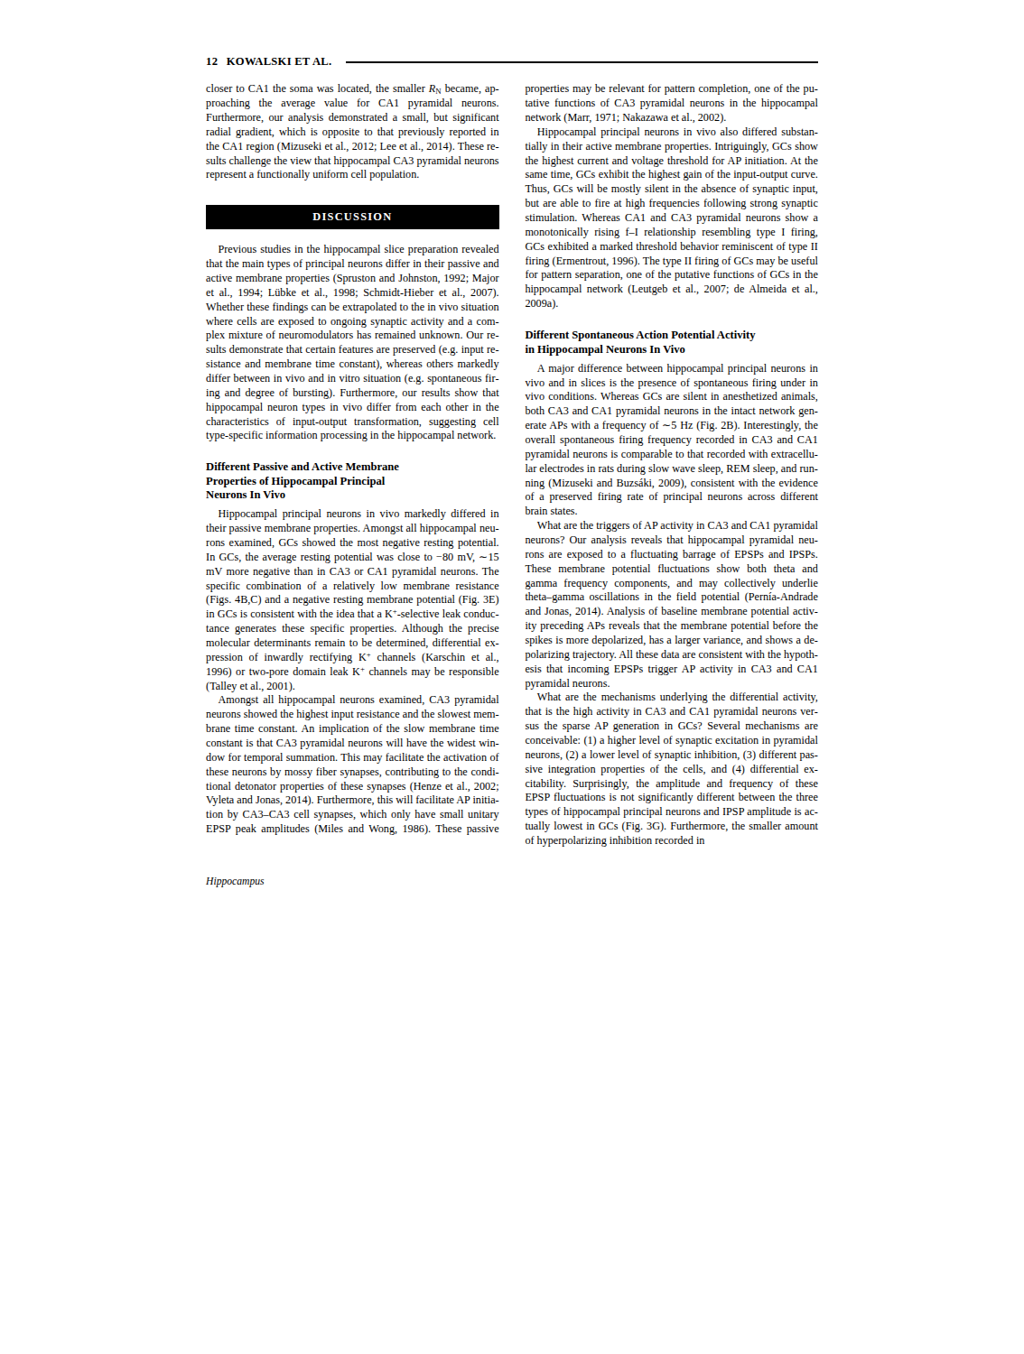12 KOWALSKI ET AL.
closer to CA1 the soma was located, the smaller RN became, approaching the average value for CA1 pyramidal neurons. Furthermore, our analysis demonstrated a small, but significant radial gradient, which is opposite to that previously reported in the CA1 region (Mizuseki et al., 2012; Lee et al., 2014). These results challenge the view that hippocampal CA3 pyramidal neurons represent a functionally uniform cell population.
DISCUSSION
Previous studies in the hippocampal slice preparation revealed that the main types of principal neurons differ in their passive and active membrane properties (Spruston and Johnston, 1992; Major et al., 1994; Lübke et al., 1998; Schmidt-Hieber et al., 2007). Whether these findings can be extrapolated to the in vivo situation where cells are exposed to ongoing synaptic activity and a complex mixture of neuromodulators has remained unknown. Our results demonstrate that certain features are preserved (e.g. input resistance and membrane time constant), whereas others markedly differ between in vivo and in vitro situation (e.g. spontaneous firing and degree of bursting). Furthermore, our results show that hippocampal neuron types in vivo differ from each other in the characteristics of input-output transformation, suggesting cell type-specific information processing in the hippocampal network.
Different Passive and Active Membrane
Properties of Hippocampal Principal
Neurons In Vivo
Hippocampal principal neurons in vivo markedly differed in their passive membrane properties. Amongst all hippocampal neurons examined, GCs showed the most negative resting potential. In GCs, the average resting potential was close to −80 mV, ∼15 mV more negative than in CA3 or CA1 pyramidal neurons. The specific combination of a relatively low membrane resistance (Figs. 4B,C) and a negative resting membrane potential (Fig. 3E) in GCs is consistent with the idea that a K+-selective leak conductance generates these specific properties. Although the precise molecular determinants remain to be determined, differential expression of inwardly rectifying K+ channels (Karschin et al., 1996) or two-pore domain leak K+ channels may be responsible (Talley et al., 2001).
Amongst all hippocampal neurons examined, CA3 pyramidal neurons showed the highest input resistance and the slowest membrane time constant. An implication of the slow membrane time constant is that CA3 pyramidal neurons will have the widest window for temporal summation. This may facilitate the activation of these neurons by mossy fiber synapses, contributing to the conditional detonator properties of these synapses (Henze et al., 2002; Vyleta and Jonas, 2014). Furthermore, this will facilitate AP initiation by CA3–CA3 cell synapses, which only have small unitary EPSP peak amplitudes (Miles and Wong, 1986). These passive properties may be relevant for pattern completion, one of the putative functions of CA3 pyramidal neurons in the hippocampal network (Marr, 1971; Nakazawa et al., 2002).
Hippocampal principal neurons in vivo also differed substantially in their active membrane properties. Intriguingly, GCs show the highest current and voltage threshold for AP initiation. At the same time, GCs exhibit the highest gain of the input-output curve. Thus, GCs will be mostly silent in the absence of synaptic input, but are able to fire at high frequencies following strong synaptic stimulation. Whereas CA1 and CA3 pyramidal neurons show a monotonically rising f–I relationship resembling type I firing, GCs exhibited a marked threshold behavior reminiscent of type II firing (Ermentrout, 1996). The type II firing of GCs may be useful for pattern separation, one of the putative functions of GCs in the hippocampal network (Leutgeb et al., 2007; de Almeida et al., 2009a).
Different Spontaneous Action Potential Activity
in Hippocampal Neurons In Vivo
A major difference between hippocampal principal neurons in vivo and in slices is the presence of spontaneous firing under in vivo conditions. Whereas GCs are silent in anesthetized animals, both CA3 and CA1 pyramidal neurons in the intact network generate APs with a frequency of ∼5 Hz (Fig. 2B). Interestingly, the overall spontaneous firing frequency recorded in CA3 and CA1 pyramidal neurons is comparable to that recorded with extracellular electrodes in rats during slow wave sleep, REM sleep, and running (Mizuseki and Buzsáki, 2009), consistent with the evidence of a preserved firing rate of principal neurons across different brain states.
What are the triggers of AP activity in CA3 and CA1 pyramidal neurons? Our analysis reveals that hippocampal pyramidal neurons are exposed to a fluctuating barrage of EPSPs and IPSPs. These membrane potential fluctuations show both theta and gamma frequency components, and may collectively underlie theta–gamma oscillations in the field potential (Pernía-Andrade and Jonas, 2014). Analysis of baseline membrane potential activity preceding APs reveals that the membrane potential before the spikes is more depolarized, has a larger variance, and shows a depolarizing trajectory. All these data are consistent with the hypothesis that incoming EPSPs trigger AP activity in CA3 and CA1 pyramidal neurons.
What are the mechanisms underlying the differential activity, that is the high activity in CA3 and CA1 pyramidal neurons versus the sparse AP generation in GCs? Several mechanisms are conceivable: (1) a higher level of synaptic excitation in pyramidal neurons, (2) a lower level of synaptic inhibition, (3) different passive integration properties of the cells, and (4) differential excitability. Surprisingly, the amplitude and frequency of these EPSP fluctuations is not significantly different between the three types of hippocampal principal neurons and IPSP amplitude is actually lowest in GCs (Fig. 3G). Furthermore, the smaller amount of hyperpolarizing inhibition recorded in
Hippocampus